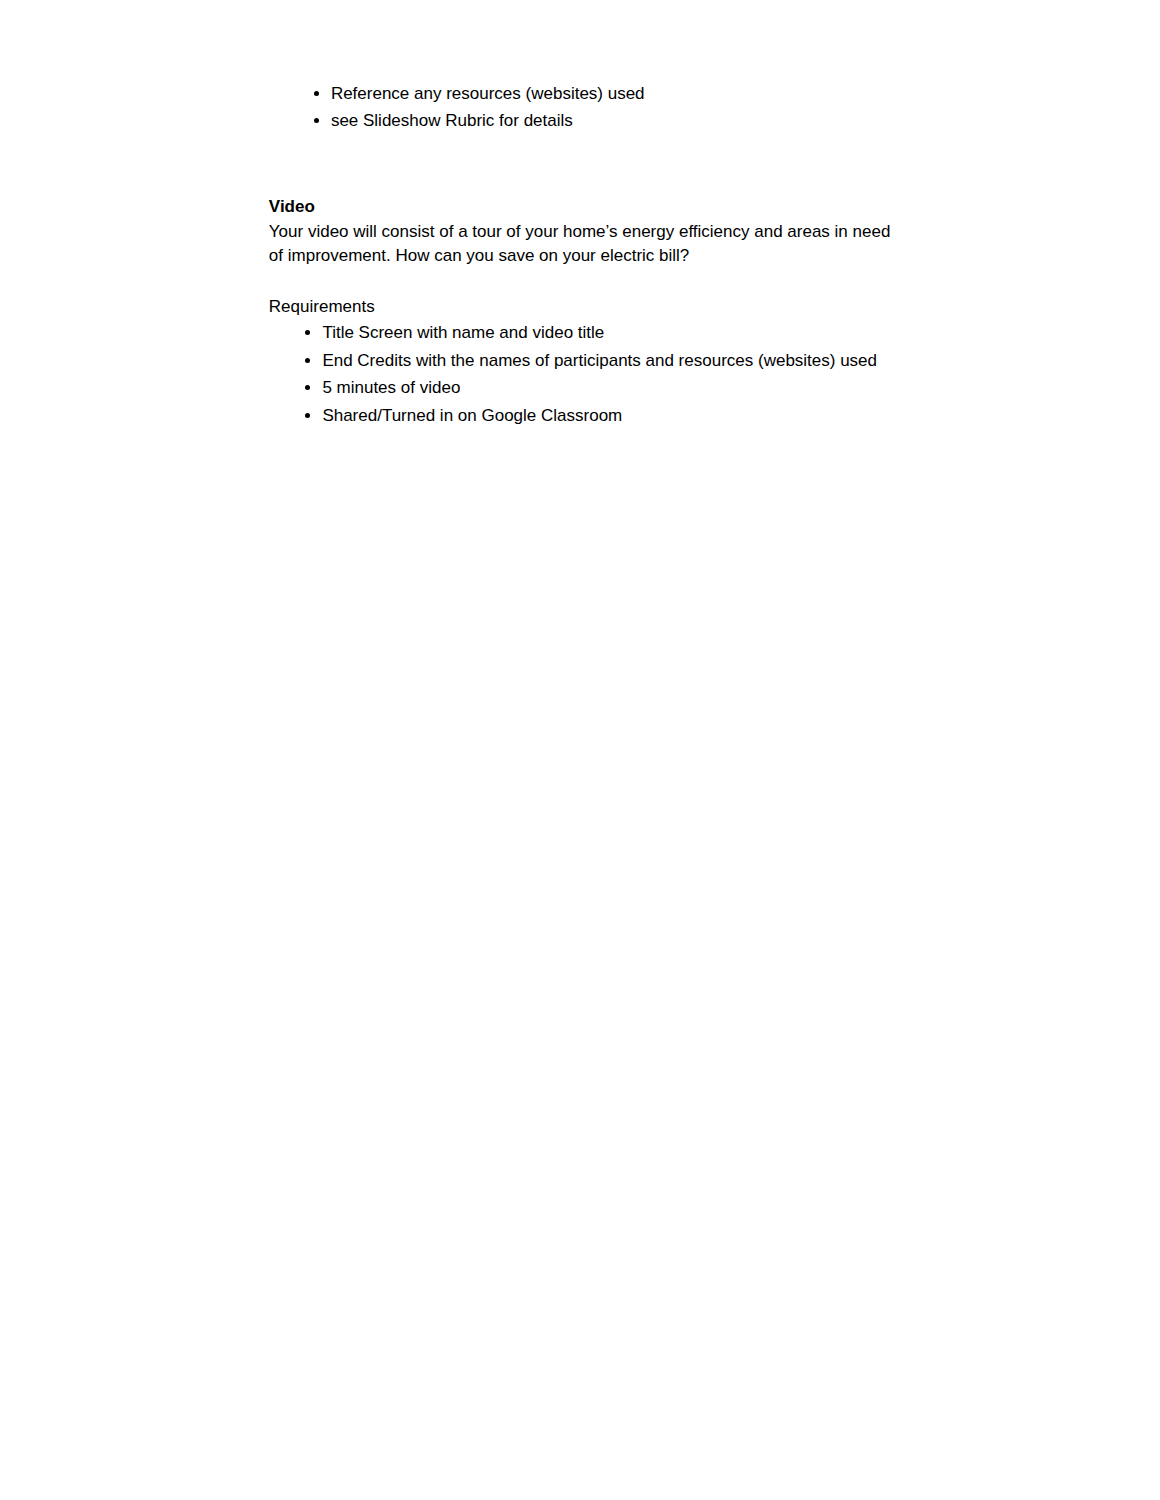Reference any resources (websites) used
see Slideshow Rubric for details
Video
Your video will consist of a tour of your home’s energy efficiency and areas in need of improvement. How can you save on your electric bill?
Requirements
Title Screen with name and video title
End Credits with the names of participants and resources (websites) used
5 minutes of video
Shared/Turned in on Google Classroom